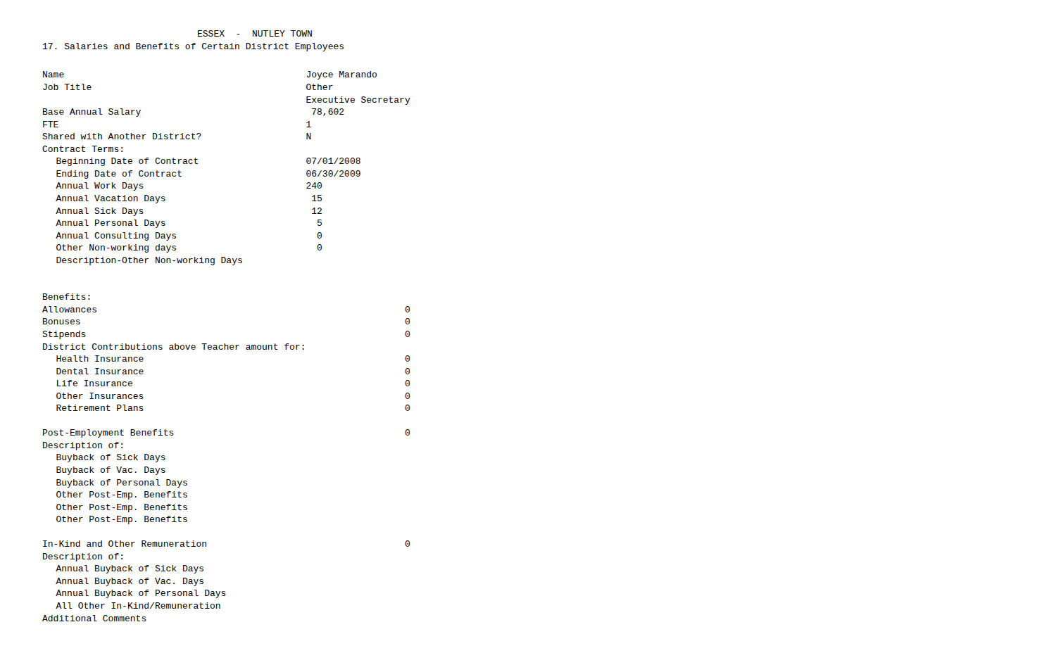ESSEX - NUTLEY TOWN
17. Salaries and Benefits of Certain District Employees
| Name | Joyce Marando |
| Job Title | Other |
| | Executive Secretary |
| Base Annual Salary | 78,602 |
| FTE | 1 |
| Shared with Another District? | N |
| Contract Terms: | |
| Beginning Date of Contract | 07/01/2008 |
| Ending Date of Contract | 06/30/2009 |
| Annual Work Days | 240 |
| Annual Vacation Days | 15 |
| Annual Sick Days | 12 |
| Annual Personal Days | 5 |
| Annual Consulting Days | 0 |
| Other Non-working days | 0 |
| Description-Other Non-working Days | |
| Benefits: | |
| Allowances | 0 |
| Bonuses | 0 |
| Stipends | 0 |
| District Contributions above Teacher amount for: | |
| Health Insurance | 0 |
| Dental Insurance | 0 |
| Life Insurance | 0 |
| Other Insurances | 0 |
| Retirement Plans | 0 |
| Post-Employment Benefits | 0 |
| Description of: | |
| Buyback of Sick Days | |
| Buyback of Vac. Days | |
| Buyback of Personal Days | |
| Other Post-Emp. Benefits | |
| Other Post-Emp. Benefits | |
| Other Post-Emp. Benefits | |
| In-Kind and Other Remuneration | 0 |
| Description of: | |
| Annual Buyback of Sick Days | |
| Annual Buyback of Vac. Days | |
| Annual Buyback of Personal Days | |
| All Other In-Kind/Remuneration | |
| Additional Comments | |